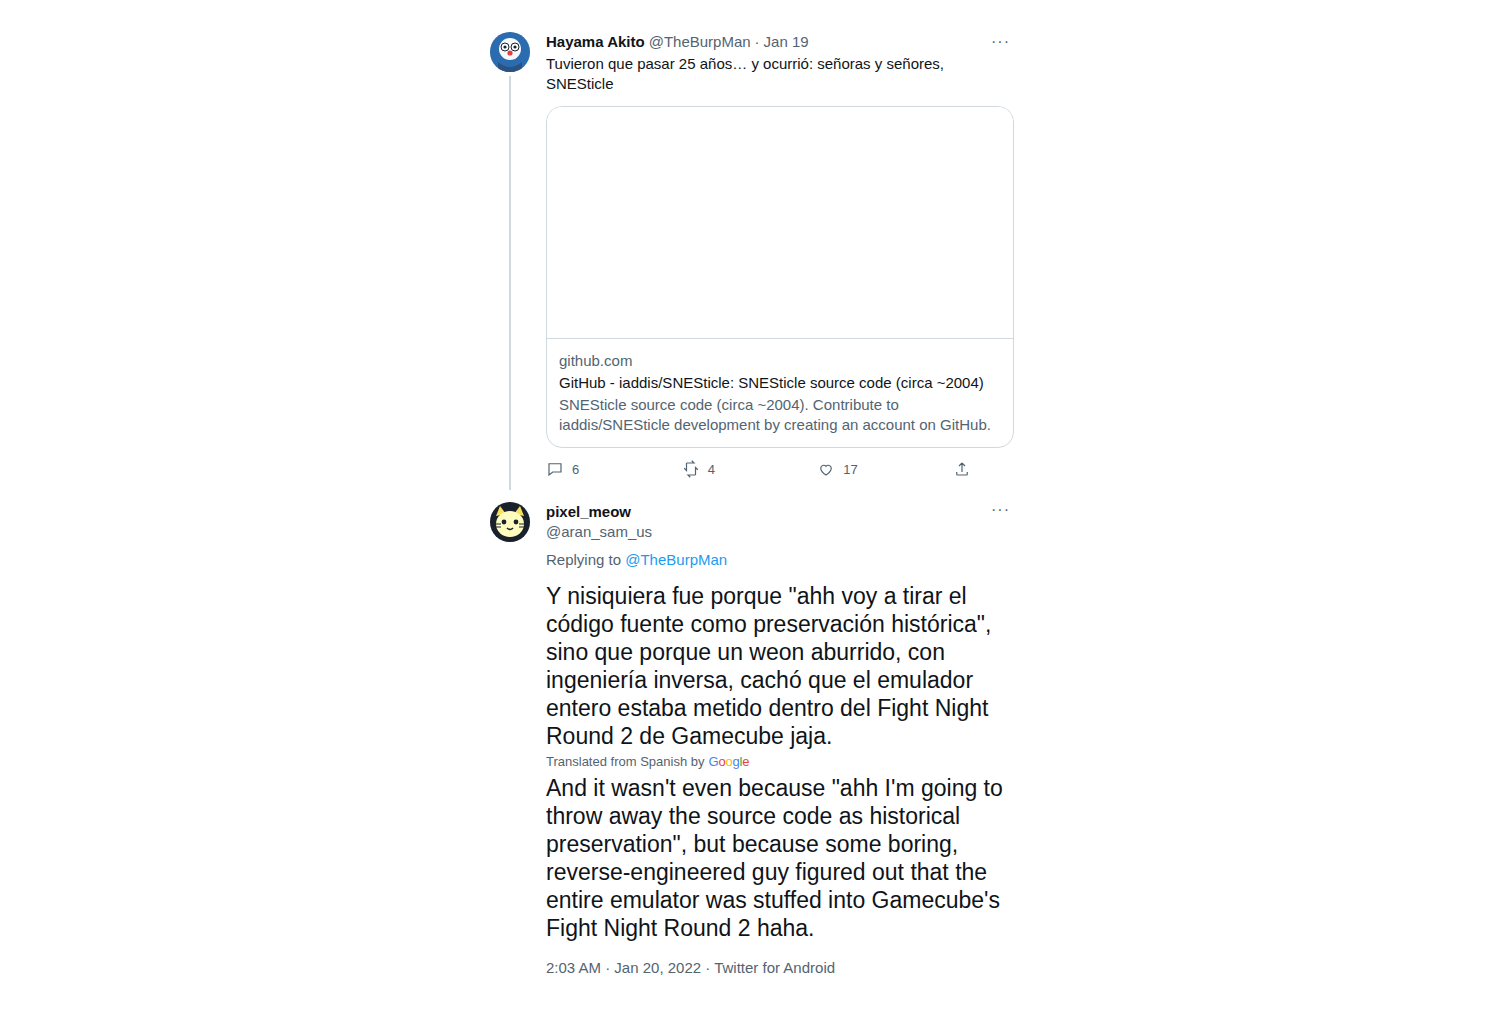Hayama Akito @TheBurpMan · Jan 19 ···
Tuvieron que pasar 25 años… y ocurrió: señoras y señores, SNESticle
github.com
GitHub - iaddis/SNESticle: SNESticle source code (circa ~2004)
SNESticle source code (circa ~2004). Contribute to iaddis/SNESticle development by creating an account on GitHub.
6
4
17
pixel_meow @aran_sam_us ···
Replying to @TheBurpMan
Y nisiquiera fue porque "ahh voy a tirar el código fuente como preservación histórica", sino que porque un weon aburrido, con ingeniería inversa, cachó que el emulador entero estaba metido dentro del Fight Night Round 2 de Gamecube jaja.
Translated from Spanish by Google
And it wasn't even because "ahh I'm going to throw away the source code as historical preservation", but because some boring, reverse-engineered guy figured out that the entire emulator was stuffed into Gamecube's Fight Night Round 2 haha.
2:03 AM · Jan 20, 2022 · Twitter for Android